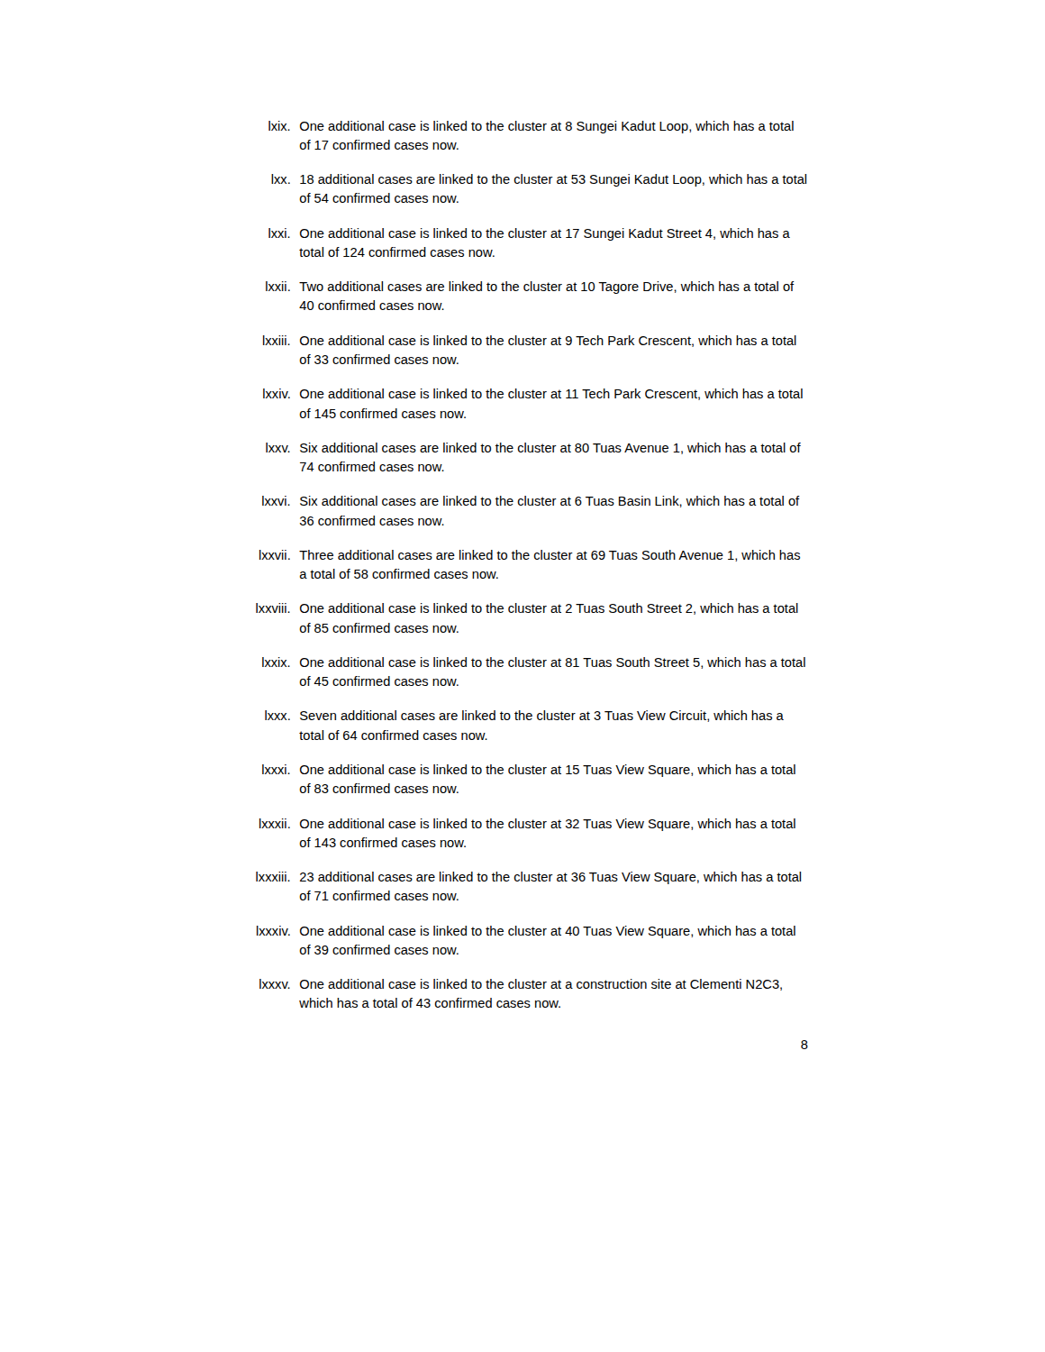lxix. One additional case is linked to the cluster at 8 Sungei Kadut Loop, which has a total of 17 confirmed cases now.
lxx. 18 additional cases are linked to the cluster at 53 Sungei Kadut Loop, which has a total of 54 confirmed cases now.
lxxi. One additional case is linked to the cluster at 17 Sungei Kadut Street 4, which has a total of 124 confirmed cases now.
lxxii. Two additional cases are linked to the cluster at 10 Tagore Drive, which has a total of 40 confirmed cases now.
lxxiii. One additional case is linked to the cluster at 9 Tech Park Crescent, which has a total of 33 confirmed cases now.
lxxiv. One additional case is linked to the cluster at 11 Tech Park Crescent, which has a total of 145 confirmed cases now.
lxxv. Six additional cases are linked to the cluster at 80 Tuas Avenue 1, which has a total of 74 confirmed cases now.
lxxvi. Six additional cases are linked to the cluster at 6 Tuas Basin Link, which has a total of 36 confirmed cases now.
lxxvii. Three additional cases are linked to the cluster at 69 Tuas South Avenue 1, which has a total of 58 confirmed cases now.
lxxviii. One additional case is linked to the cluster at 2 Tuas South Street 2, which has a total of 85 confirmed cases now.
lxxix. One additional case is linked to the cluster at 81 Tuas South Street 5, which has a total of 45 confirmed cases now.
lxxx. Seven additional cases are linked to the cluster at 3 Tuas View Circuit, which has a total of 64 confirmed cases now.
lxxxi. One additional case is linked to the cluster at 15 Tuas View Square, which has a total of 83 confirmed cases now.
lxxxii. One additional case is linked to the cluster at 32 Tuas View Square, which has a total of 143 confirmed cases now.
lxxxiii. 23 additional cases are linked to the cluster at 36 Tuas View Square, which has a total of 71 confirmed cases now.
lxxxiv. One additional case is linked to the cluster at 40 Tuas View Square, which has a total of 39 confirmed cases now.
lxxxv. One additional case is linked to the cluster at a construction site at Clementi N2C3, which has a total of 43 confirmed cases now.
8